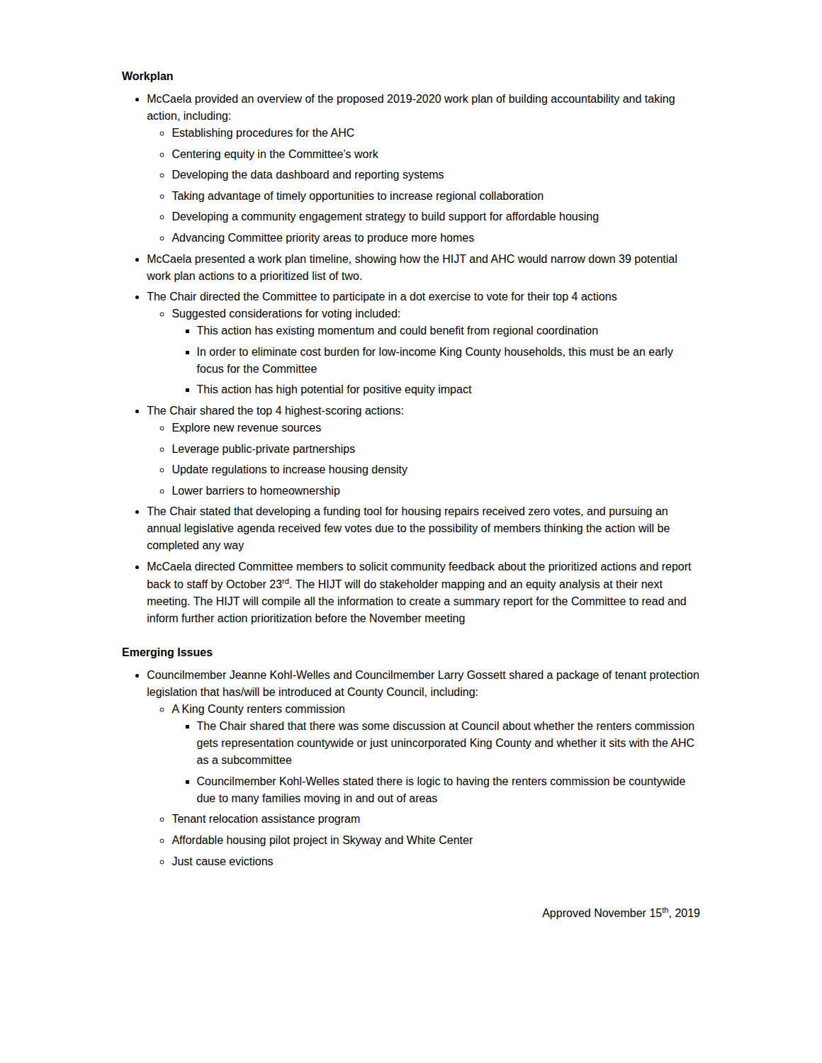Workplan
McCaela provided an overview of the proposed 2019-2020 work plan of building accountability and taking action, including:
Establishing procedures for the AHC
Centering equity in the Committee’s work
Developing the data dashboard and reporting systems
Taking advantage of timely opportunities to increase regional collaboration
Developing a community engagement strategy to build support for affordable housing
Advancing Committee priority areas to produce more homes
McCaela presented a work plan timeline, showing how the HIJT and AHC would narrow down 39 potential work plan actions to a prioritized list of two.
The Chair directed the Committee to participate in a dot exercise to vote for their top 4 actions
Suggested considerations for voting included:
This action has existing momentum and could benefit from regional coordination
In order to eliminate cost burden for low-income King County households, this must be an early focus for the Committee
This action has high potential for positive equity impact
The Chair shared the top 4 highest-scoring actions:
Explore new revenue sources
Leverage public-private partnerships
Update regulations to increase housing density
Lower barriers to homeownership
The Chair stated that developing a funding tool for housing repairs received zero votes, and pursuing an annual legislative agenda received few votes due to the possibility of members thinking the action will be completed any way
McCaela directed Committee members to solicit community feedback about the prioritized actions and report back to staff by October 23rd. The HIJT will do stakeholder mapping and an equity analysis at their next meeting. The HIJT will compile all the information to create a summary report for the Committee to read and inform further action prioritization before the November meeting
Emerging Issues
Councilmember Jeanne Kohl-Welles and Councilmember Larry Gossett shared a package of tenant protection legislation that has/will be introduced at County Council, including:
A King County renters commission
The Chair shared that there was some discussion at Council about whether the renters commission gets representation countywide or just unincorporated King County and whether it sits with the AHC as a subcommittee
Councilmember Kohl-Welles stated there is logic to having the renters commission be countywide due to many families moving in and out of areas
Tenant relocation assistance program
Affordable housing pilot project in Skyway and White Center
Just cause evictions
Approved November 15th, 2019